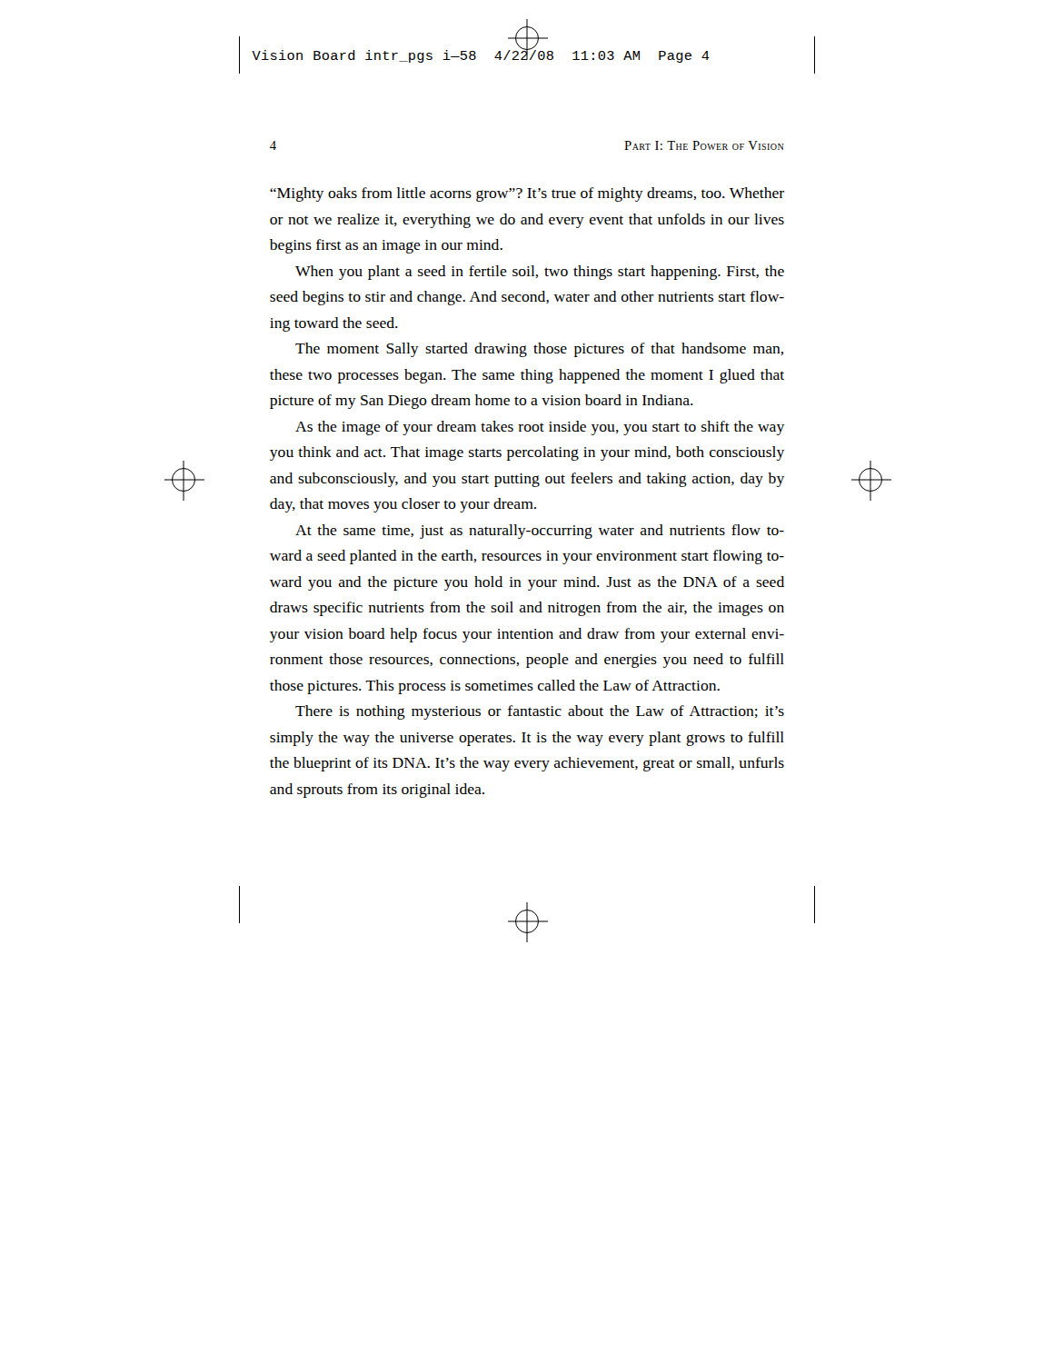Vision Board intr_pgs i—58 4/22/08 11:03 AM Page 4
4 Part I: The Power of Vision
“Mighty oaks from little acorns grow”? It’s true of mighty dreams, too. Whether or not we realize it, everything we do and every event that unfolds in our lives begins first as an image in our mind.
When you plant a seed in fertile soil, two things start happening. First, the seed begins to stir and change. And second, water and other nutrients start flowing toward the seed.
The moment Sally started drawing those pictures of that handsome man, these two processes began. The same thing happened the moment I glued that picture of my San Diego dream home to a vision board in Indiana.
As the image of your dream takes root inside you, you start to shift the way you think and act. That image starts percolating in your mind, both consciously and subconsciously, and you start putting out feelers and taking action, day by day, that moves you closer to your dream.
At the same time, just as naturally-occurring water and nutrients flow toward a seed planted in the earth, resources in your environment start flowing toward you and the picture you hold in your mind. Just as the DNA of a seed draws specific nutrients from the soil and nitrogen from the air, the images on your vision board help focus your intention and draw from your external environment those resources, connections, people and energies you need to fulfill those pictures. This process is sometimes called the Law of Attraction.
There is nothing mysterious or fantastic about the Law of Attraction; it’s simply the way the universe operates. It is the way every plant grows to fulfill the blueprint of its DNA. It’s the way every achievement, great or small, unfurls and sprouts from its original idea.